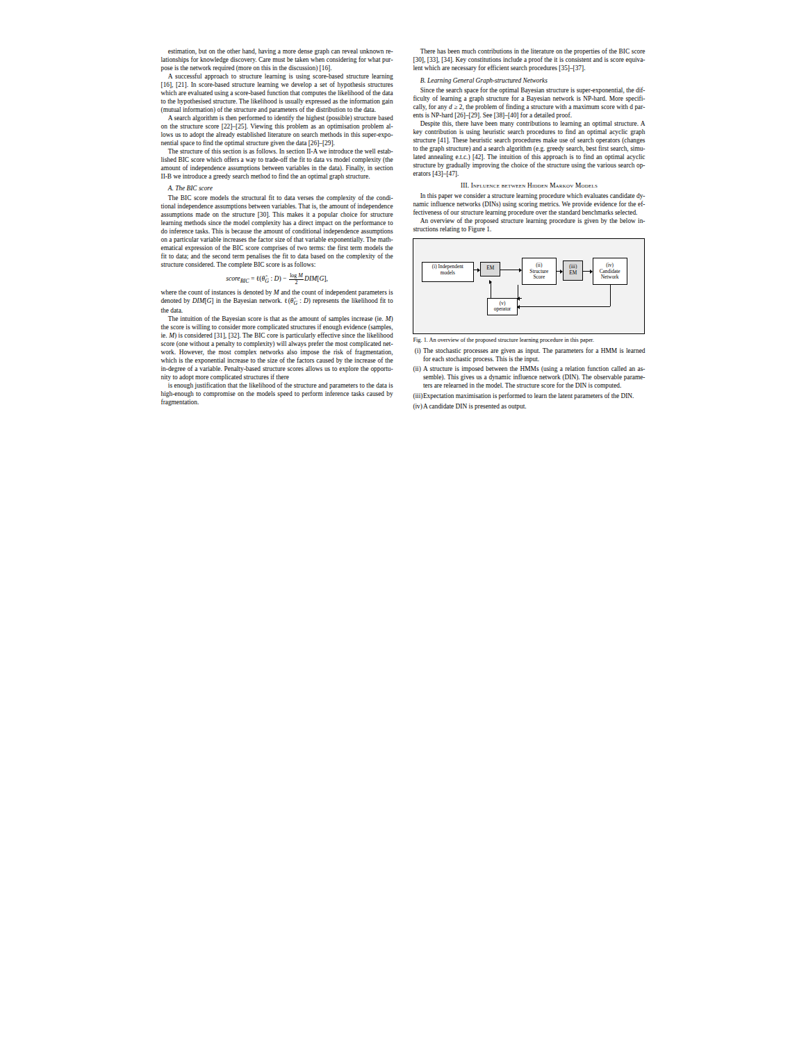estimation, but on the other hand, having a more dense graph can reveal unknown relationships for knowledge discovery. Care must be taken when considering for what purpose is the network required (more on this in the discussion) [16].
A successful approach to structure learning is using score-based structure learning [16], [21]. In score-based structure learning we develop a set of hypothesis structures which are evaluated using a score-based function that computes the likelihood of the data to the hypothesised structure. The likelihood is usually expressed as the information gain (mutual information) of the structure and parameters of the distribution to the data.
A search algorithm is then performed to identify the highest (possible) structure based on the structure score [22]–[25]. Viewing this problem as an optimisation problem allows us to adopt the already established literature on search methods in this super-exponential space to find the optimal structure given the data [26]–[29].
The structure of this section is as follows. In section II-A we introduce the well established BIC score which offers a way to trade-off the fit to data vs model complexity (the amount of independence assumptions between variables in the data). Finally, in section II-B we introduce a greedy search method to find the an optimal graph structure.
A. The BIC score
The BIC score models the structural fit to data verses the complexity of the conditional independence assumptions between variables. That is, the amount of independence assumptions made on the structure [30]. This makes it a popular choice for structure learning methods since the model complexity has a direct impact on the performance to do inference tasks. This is because the amount of conditional independence assumptions on a particular variable increases the factor size of that variable exponentially. The mathematical expression of the BIC score comprises of two terms: the first term models the fit to data; and the second term penalises the fit to data based on the complexity of the structure considered. The complete BIC score is as follows:
scoreBIC = ℓ(θ̂G : D) − log M 2 DIM[G],
where the count of instances is denoted by M and the count of independent parameters is denoted by DIM[G] in the Bayesian network. ℓ(θ̂G : D) represents the likelihood fit to the data.
The intuition of the Bayesian score is that as the amount of samples increase (ie. M) the score is willing to consider more complicated structures if enough evidence (samples, ie. M) is considered [31], [32]. The BIC core is particularly effective since the likelihood score (one without a penalty to complexity) will always prefer the most complicated network. However, the most complex networks also impose the risk of fragmentation, which is the exponential increase to the size of the factors caused by the increase of the in-degree of a variable. Penalty-based structure scores allows us to explore the opportunity to adopt more complicated structures if there
is enough justification that the likelihood of the structure and parameters to the data is high-enough to compromise on the models speed to perform inference tasks caused by fragmentation.
There has been much contributions in the literature on the properties of the BIC score [30], [33], [34]. Key constitutions include a proof the it is consistent and is score equivalent which are necessary for efficient search procedures [35]–[37].
B. Learning General Graph-structured Networks
Since the search space for the optimal Bayesian structure is super-exponential, the difficulty of learning a graph structure for a Bayesian network is NP-hard. More specifically, for any d ≥ 2, the problem of finding a structure with a maximum score with d parents is NP-hard [26]–[29]. See [38]–[40] for a detailed proof.
Despite this, there have been many contributions to learning an optimal structure. A key contribution is using heuristic search procedures to find an optimal acyclic graph structure [41]. These heuristic search procedures make use of search operators (changes to the graph structure) and a search algorithm (e.g. greedy search, best first search, simulated annealing e.t.c.) [42]. The intuition of this approach is to find an optimal acyclic structure by gradually improving the choice of the structure using the various search operators [43]–[47].
III. Influence between Hidden Markov Models
In this paper we consider a structure learning procedure which evaluates candidate dynamic influence networks (DINs) using scoring metrics. We provide evidence for the effectiveness of our structure learning procedure over the standard benchmarks selected.
An overview of the proposed structure learning procedure is given by the below instructions relating to Figure 1.
(i) Independent
models
EM
(ii)
Structure
Score
(iii)
EM
(iv)
Candidate
Network
(v)
operator
Fig. 1. An overview of the proposed structure learning procedure in this paper.
(i) The stochastic processes are given as input. The parameters for a HMM is learned for each stochastic process. This is the input.
(ii) A structure is imposed between the HMMs (using a relation function called an assemble). This gives us a dynamic influence network (DIN). The observable parameters are relearned in the model. The structure score for the DIN is computed.
(iii) Expectation maximisation is performed to learn the latent parameters of the DIN.
(iv) A candidate DIN is presented as output.